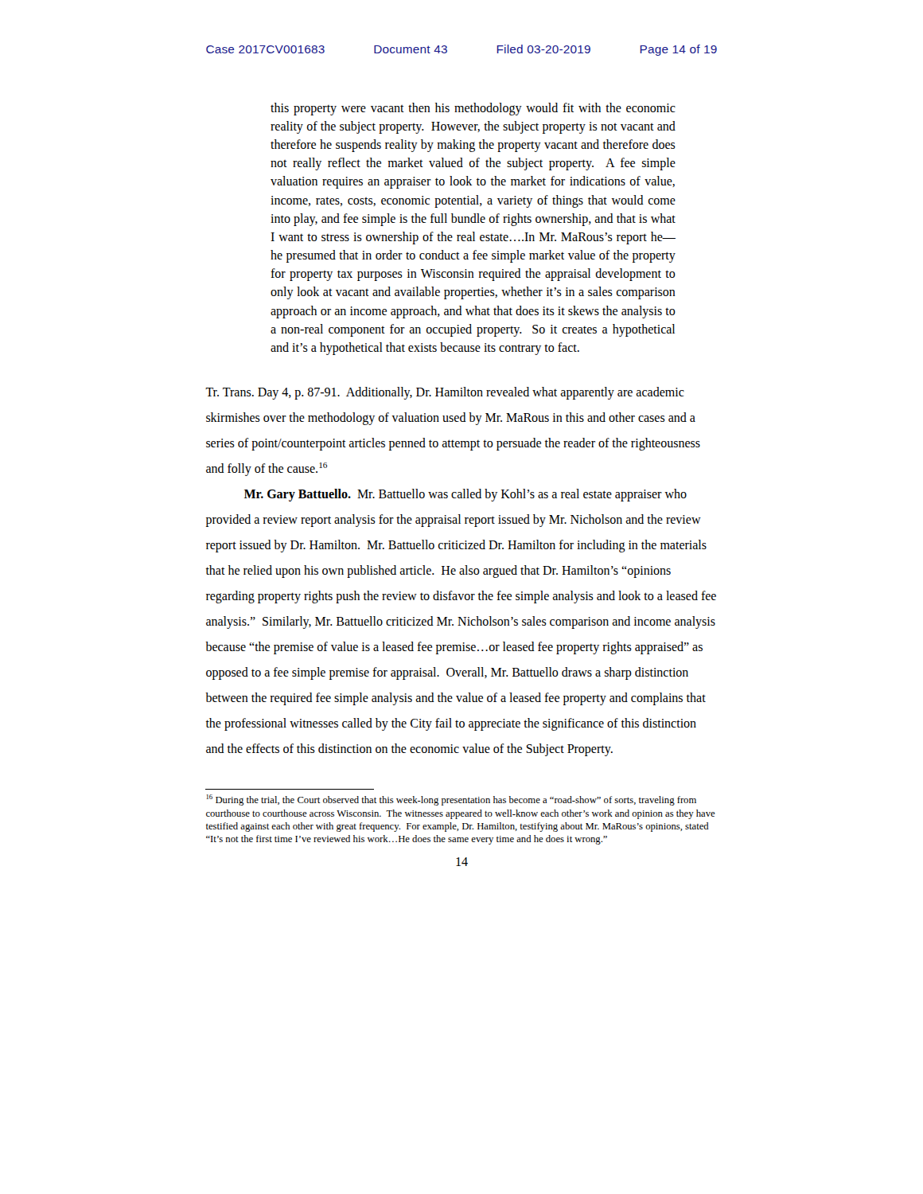Case 2017CV001683 Document 43 Filed 03-20-2019 Page 14 of 19
this property were vacant then his methodology would fit with the economic reality of the subject property. However, the subject property is not vacant and therefore he suspends reality by making the property vacant and therefore does not really reflect the market valued of the subject property. A fee simple valuation requires an appraiser to look to the market for indications of value, income, rates, costs, economic potential, a variety of things that would come into play, and fee simple is the full bundle of rights ownership, and that is what I want to stress is ownership of the real estate….In Mr. MaRous’s report he—he presumed that in order to conduct a fee simple market value of the property for property tax purposes in Wisconsin required the appraisal development to only look at vacant and available properties, whether it’s in a sales comparison approach or an income approach, and what that does its it skews the analysis to a non-real component for an occupied property. So it creates a hypothetical and it’s a hypothetical that exists because its contrary to fact.
Tr. Trans. Day 4, p. 87-91. Additionally, Dr. Hamilton revealed what apparently are academic skirmishes over the methodology of valuation used by Mr. MaRous in this and other cases and a series of point/counterpoint articles penned to attempt to persuade the reader of the righteousness and folly of the cause.16
Mr. Gary Battuello. Mr. Battuello was called by Kohl’s as a real estate appraiser who provided a review report analysis for the appraisal report issued by Mr. Nicholson and the review report issued by Dr. Hamilton. Mr. Battuello criticized Dr. Hamilton for including in the materials that he relied upon his own published article. He also argued that Dr. Hamilton’s “opinions regarding property rights push the review to disfavor the fee simple analysis and look to a leased fee analysis.” Similarly, Mr. Battuello criticized Mr. Nicholson’s sales comparison and income analysis because “the premise of value is a leased fee premise…or leased fee property rights appraised” as opposed to a fee simple premise for appraisal. Overall, Mr. Battuello draws a sharp distinction between the required fee simple analysis and the value of a leased fee property and complains that the professional witnesses called by the City fail to appreciate the significance of this distinction and the effects of this distinction on the economic value of the Subject Property.
16 During the trial, the Court observed that this week-long presentation has become a “road-show” of sorts, traveling from courthouse to courthouse across Wisconsin. The witnesses appeared to well-know each other’s work and opinion as they have testified against each other with great frequency. For example, Dr. Hamilton, testifying about Mr. MaRous’s opinions, stated “It’s not the first time I’ve reviewed his work…He does the same every time and he does it wrong.”
14